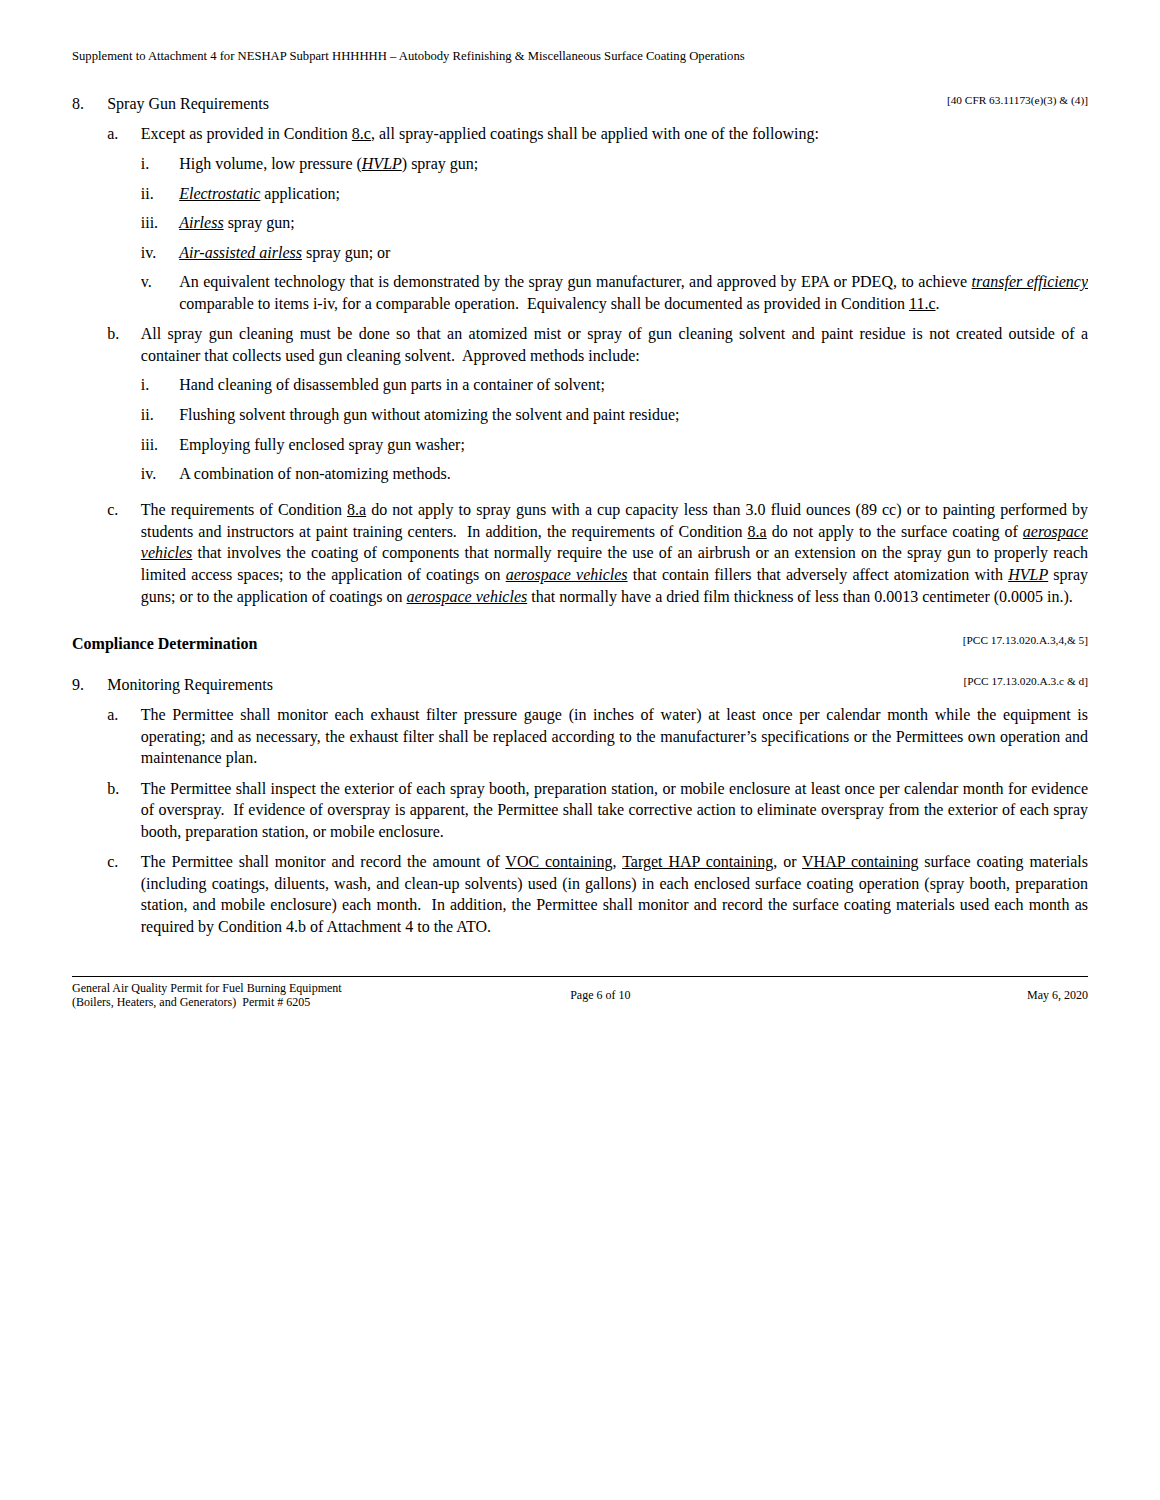Supplement to Attachment 4 for NESHAP Subpart HHHHHH – Autobody Refinishing & Miscellaneous Surface Coating Operations
[40 CFR 63.11173(e)(3) & (4)]
8.
Spray Gun Requirements
a.
Except as provided in Condition 8.c, all spray-applied coatings shall be applied with one of the following:
i.
High volume, low pressure (HVLP) spray gun;
ii.
Electrostatic application;
iii.
Airless spray gun;
iv.
Air-assisted airless spray gun; or
v.
An equivalent technology that is demonstrated by the spray gun manufacturer, and approved by EPA or PDEQ, to achieve transfer efficiency comparable to items i-iv, for a comparable operation. Equivalency shall be documented as provided in Condition 11.c.
b.
All spray gun cleaning must be done so that an atomized mist or spray of gun cleaning solvent and paint residue is not created outside of a container that collects used gun cleaning solvent. Approved methods include:
i.
Hand cleaning of disassembled gun parts in a container of solvent;
ii.
Flushing solvent through gun without atomizing the solvent and paint residue;
iii.
Employing fully enclosed spray gun washer;
iv.
A combination of non-atomizing methods.
c.
The requirements of Condition 8.a do not apply to spray guns with a cup capacity less than 3.0 fluid ounces (89 cc) or to painting performed by students and instructors at paint training centers. In addition, the requirements of Condition 8.a do not apply to the surface coating of aerospace vehicles that involves the coating of components that normally require the use of an airbrush or an extension on the spray gun to properly reach limited access spaces; to the application of coatings on aerospace vehicles that contain fillers that adversely affect atomization with HVLP spray guns; or to the application of coatings on aerospace vehicles that normally have a dried film thickness of less than 0.0013 centimeter (0.0005 in.).
[PCC 17.13.020.A.3,4,& 5] Compliance Determination
[PCC 17.13.020.A.3.c & d]
9.
Monitoring Requirements
a.
The Permittee shall monitor each exhaust filter pressure gauge (in inches of water) at least once per calendar month while the equipment is operating; and as necessary, the exhaust filter shall be replaced according to the manufacturer’s specifications or the Permittees own operation and maintenance plan.
b.
The Permittee shall inspect the exterior of each spray booth, preparation station, or mobile enclosure at least once per calendar month for evidence of overspray. If evidence of overspray is apparent, the Permittee shall take corrective action to eliminate overspray from the exterior of each spray booth, preparation station, or mobile enclosure.
c.
The Permittee shall monitor and record the amount of VOC containing, Target HAP containing, or VHAP containing surface coating materials (including coatings, diluents, wash, and clean-up solvents) used (in gallons) in each enclosed surface coating operation (spray booth, preparation station, and mobile enclosure) each month. In addition, the Permittee shall monitor and record the surface coating materials used each month as required by Condition 4.b of Attachment 4 to the ATO.
General Air Quality Permit for Fuel Burning Equipment
(Boilers, Heaters, and Generators) Permit # 6205
Page 6 of 10
May 6, 2020